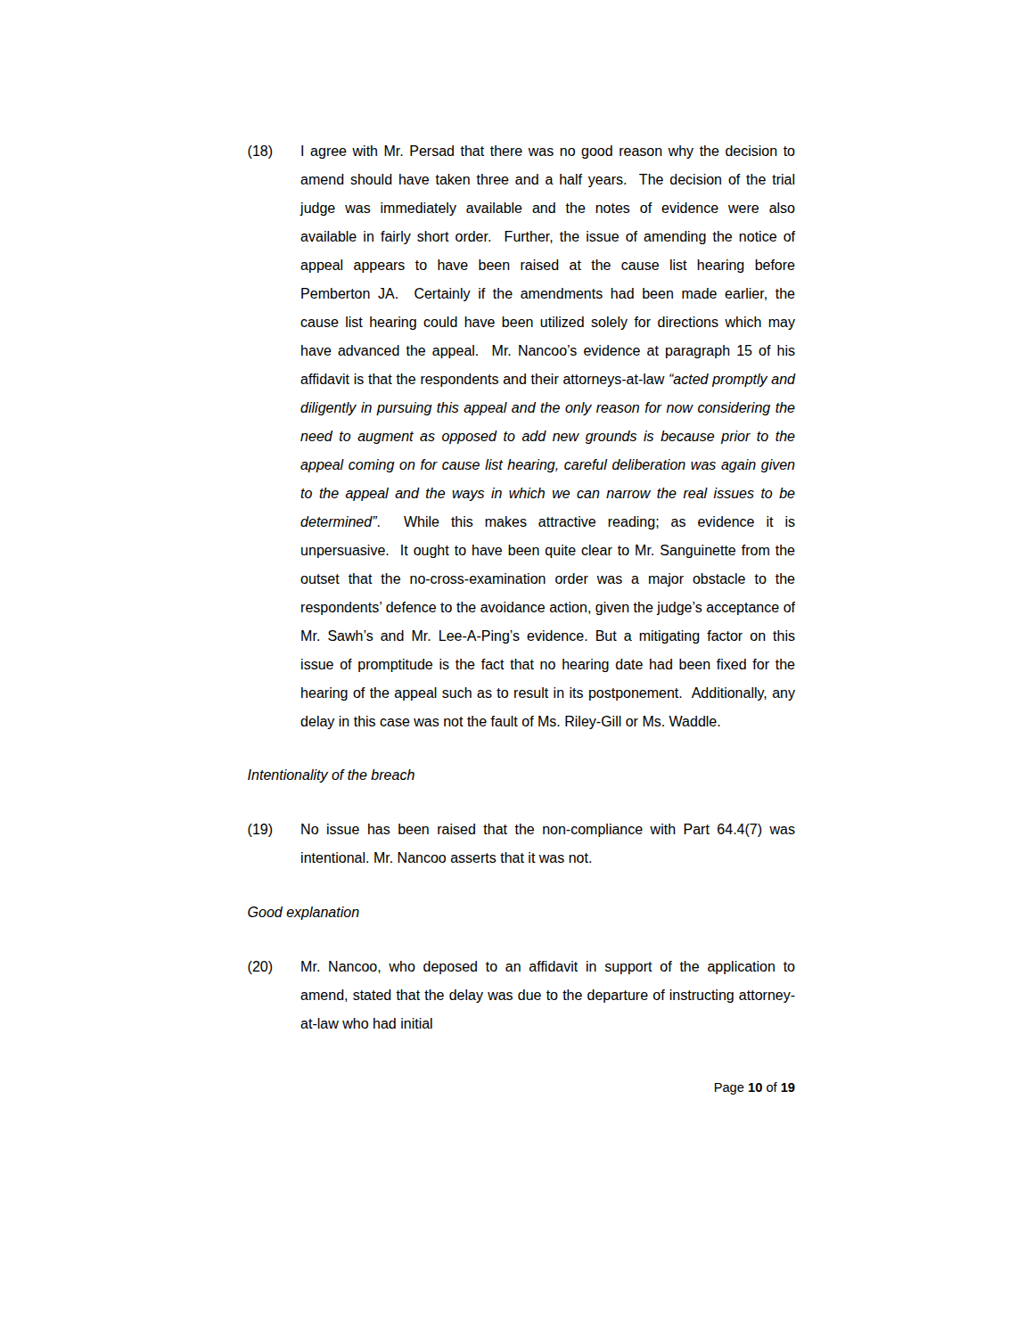(18) I agree with Mr. Persad that there was no good reason why the decision to amend should have taken three and a half years. The decision of the trial judge was immediately available and the notes of evidence were also available in fairly short order. Further, the issue of amending the notice of appeal appears to have been raised at the cause list hearing before Pemberton JA. Certainly if the amendments had been made earlier, the cause list hearing could have been utilized solely for directions which may have advanced the appeal. Mr. Nancoo’s evidence at paragraph 15 of his affidavit is that the respondents and their attorneys-at-law “acted promptly and diligently in pursuing this appeal and the only reason for now considering the need to augment as opposed to add new grounds is because prior to the appeal coming on for cause list hearing, careful deliberation was again given to the appeal and the ways in which we can narrow the real issues to be determined”. While this makes attractive reading; as evidence it is unpersuasive. It ought to have been quite clear to Mr. Sanguinette from the outset that the no-cross-examination order was a major obstacle to the respondents’ defence to the avoidance action, given the judge’s acceptance of Mr. Sawh’s and Mr. Lee-A-Ping’s evidence. But a mitigating factor on this issue of promptitude is the fact that no hearing date had been fixed for the hearing of the appeal such as to result in its postponement. Additionally, any delay in this case was not the fault of Ms. Riley-Gill or Ms. Waddle.
Intentionality of the breach
(19) No issue has been raised that the non-compliance with Part 64.4(7) was intentional. Mr. Nancoo asserts that it was not.
Good explanation
(20) Mr. Nancoo, who deposed to an affidavit in support of the application to amend, stated that the delay was due to the departure of instructing attorney-at-law who had initial
Page 10 of 19